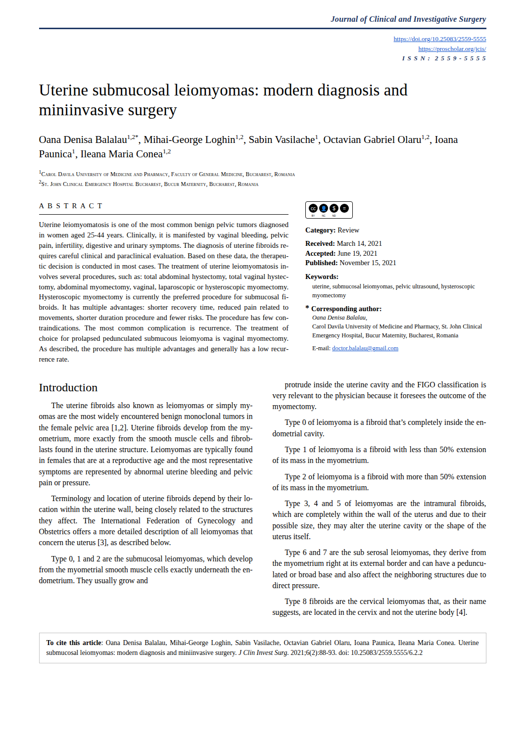Journal of Clinical and Investigative Surgery
https://doi.org/10.25083/2559-5555
https://proscholar.org/jcis/
I S S N : 2 5 5 9 - 5 5 5 5
Uterine submucosal leiomyomas: modern diagnosis and miniinvasive surgery
Oana Denisa Balalau1,2*, Mihai-George Loghin1,2, Sabin Vasilache1, Octavian Gabriel Olaru1,2, Ioana Paunica1, Ileana Maria Conea1,2
1Carol Davila University of Medicine and Pharmacy, Faculty of General Medicine, Bucharest, Romania
2St. John Clinical Emergency Hospital Bucharest, Bucur Maternity, Bucharest, Romania
A B S T R A C T
Uterine leiomyomatosis is one of the most common benign pelvic tumors diagnosed in women aged 25-44 years. Clinically, it is manifested by vaginal bleeding, pelvic pain, infertility, digestive and urinary symptoms. The diagnosis of uterine fibroids requires careful clinical and paraclinical evaluation. Based on these data, the therapeutic decision is conducted in most cases. The treatment of uterine leiomyomatosis involves several procedures, such as: total abdominal hystectomy, total vaginal hystectomy, abdominal myomectomy, vaginal, laparoscopic or hysteroscopic myomectomy. Hysteroscopic myomectomy is currently the preferred procedure for submucosal fibroids. It has multiple advantages: shorter recovery time, reduced pain related to movements, shorter duration procedure and fewer risks. The procedure has few contraindications. The most common complication is recurrence. The treatment of choice for prolapsed pedunculated submucous leiomyoma is vaginal myomectomy. As described, the procedure has multiple advantages and generally has a low recurrence rate.
cc 👤 $ = BY NC ND
Category: Review
Received: March 14, 2021
Accepted: June 19, 2021
Published: November 15, 2021
Keywords:
uterine, submucosal leiomyomas, pelvic ultrasound, hysteroscopic myomectomy
*Corresponding author:
Oana Denisa Balalau,
Carol Davila University of Medicine and Pharmacy, St. John Clinical Emergency Hospital, Bucur Maternity, Bucharest, Romania
E-mail: doctor.balalau@gmail.com
Introduction
The uterine fibroids also known as leiomyomas or simply myomas are the most widely encountered benign monoclonal tumors in the female pelvic area [1,2]. Uterine fibroids develop from the myometrium, more exactly from the smooth muscle cells and fibroblasts found in the uterine structure. Leiomyomas are typically found in females that are at a reproductive age and the most representative symptoms are represented by abnormal uterine bleeding and pelvic pain or pressure.
Terminology and location of uterine fibroids depend by their location within the uterine wall, being closely related to the structures they affect. The International Federation of Gynecology and Obstetrics offers a more detailed description of all leiomyomas that concern the uterus [3], as described below.
Type 0, 1 and 2 are the submucosal leiomyomas, which develop from the myometrial smooth muscle cells exactly underneath the endometrium. They usually grow and
protrude inside the uterine cavity and the FIGO classification is very relevant to the physician because it foresees the outcome of the myomectomy.
Type 0 of leiomyoma is a fibroid that’s completely inside the endometrial cavity.
Type 1 of leiomyoma is a fibroid with less than 50% extension of its mass in the myometrium.
Type 2 of leiomyoma is a fibroid with more than 50% extension of its mass in the myometrium.
Type 3, 4 and 5 of leiomyomas are the intramural fibroids, which are completely within the wall of the uterus and due to their possible size, they may alter the uterine cavity or the shape of the uterus itself.
Type 6 and 7 are the sub serosal leiomyomas, they derive from the myometrium right at its external border and can have a pedunculated or broad base and also affect the neighboring structures due to direct pressure.
Type 8 fibroids are the cervical leiomyomas that, as their name suggests, are located in the cervix and not the uterine body [4].
To cite this article: Oana Denisa Balalau, Mihai-George Loghin, Sabin Vasilache, Octavian Gabriel Olaru, Ioana Paunica, Ileana Maria Conea. Uterine submucosal leiomyomas: modern diagnosis and miniinvasive surgery. J Clin Invest Surg. 2021;6(2):88-93. doi: 10.25083/2559.5555/6.2.2